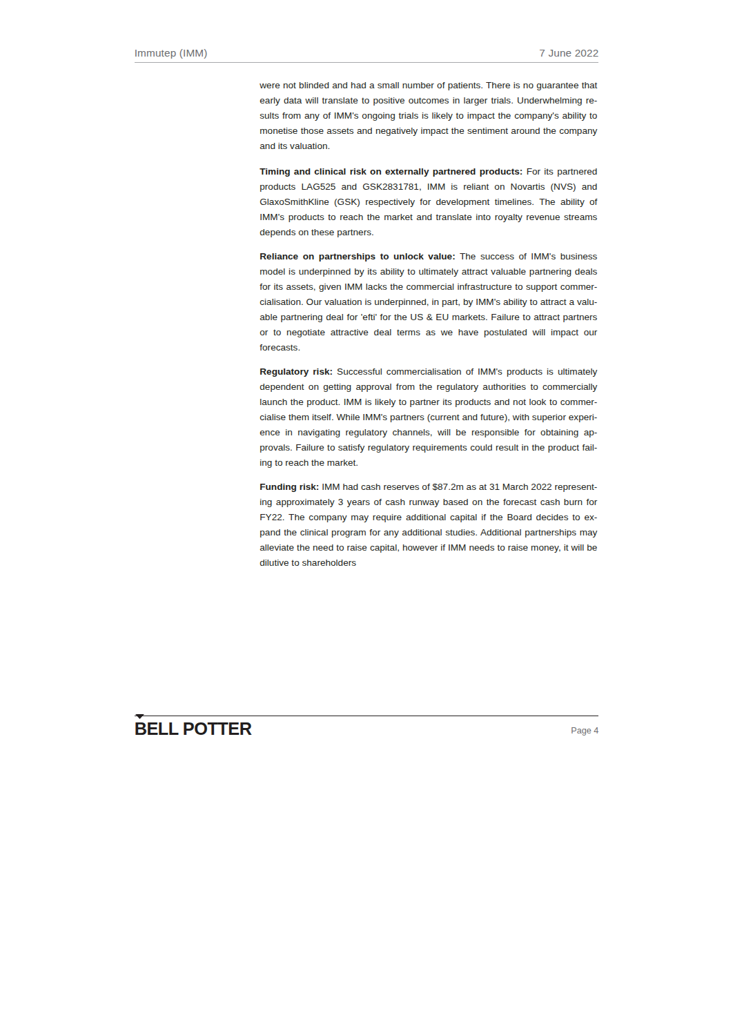Immutep (IMM) 7 June 2022
were not blinded and had a small number of patients. There is no guarantee that early data will translate to positive outcomes in larger trials. Underwhelming results from any of IMM's ongoing trials is likely to impact the company's ability to monetise those assets and negatively impact the sentiment around the company and its valuation.
Timing and clinical risk on externally partnered products: For its partnered products LAG525 and GSK2831781, IMM is reliant on Novartis (NVS) and GlaxoSmithKline (GSK) respectively for development timelines. The ability of IMM's products to reach the market and translate into royalty revenue streams depends on these partners.
Reliance on partnerships to unlock value: The success of IMM's business model is underpinned by its ability to ultimately attract valuable partnering deals for its assets, given IMM lacks the commercial infrastructure to support commercialisation. Our valuation is underpinned, in part, by IMM's ability to attract a valuable partnering deal for 'efti' for the US & EU markets. Failure to attract partners or to negotiate attractive deal terms as we have postulated will impact our forecasts.
Regulatory risk: Successful commercialisation of IMM's products is ultimately dependent on getting approval from the regulatory authorities to commercially launch the product. IMM is likely to partner its products and not look to commercialise them itself. While IMM's partners (current and future), with superior experience in navigating regulatory channels, will be responsible for obtaining approvals. Failure to satisfy regulatory requirements could result in the product failing to reach the market.
Funding risk: IMM had cash reserves of $87.2m as at 31 March 2022 representing approximately 3 years of cash runway based on the forecast cash burn for FY22. The company may require additional capital if the Board decides to expand the clinical program for any additional studies. Additional partnerships may alleviate the need to raise capital, however if IMM needs to raise money, it will be dilutive to shareholders
BELL POTTER
Page 4